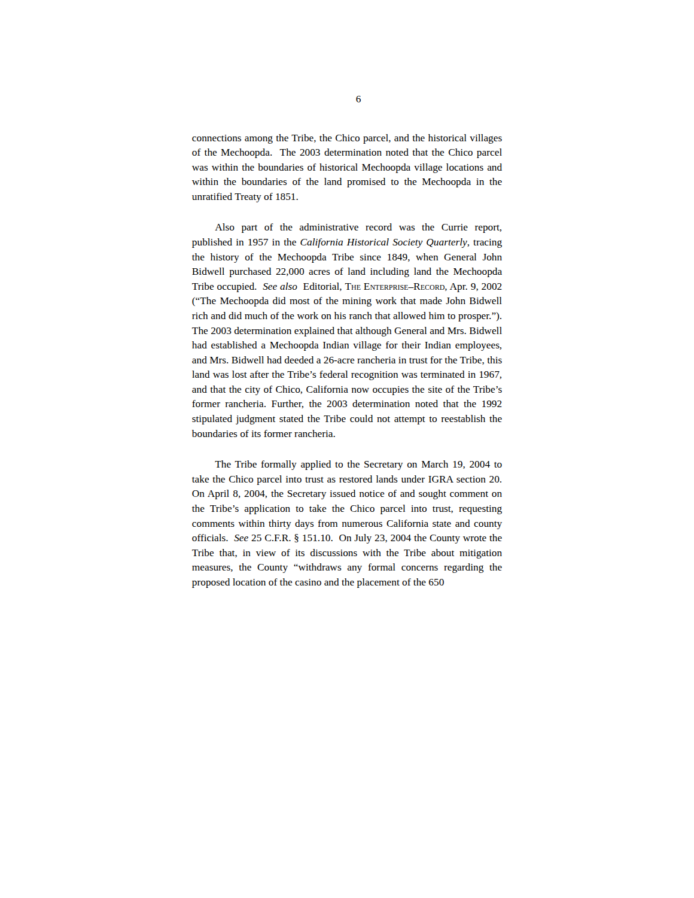6
connections among the Tribe, the Chico parcel, and the historical villages of the Mechoopda. The 2003 determination noted that the Chico parcel was within the boundaries of historical Mechoopda village locations and within the boundaries of the land promised to the Mechoopda in the unratified Treaty of 1851.
Also part of the administrative record was the Currie report, published in 1957 in the California Historical Society Quarterly, tracing the history of the Mechoopda Tribe since 1849, when General John Bidwell purchased 22,000 acres of land including land the Mechoopda Tribe occupied. See also Editorial, The Enterprise–Record, Apr. 9, 2002 (“The Mechoopda did most of the mining work that made John Bidwell rich and did much of the work on his ranch that allowed him to prosper.”). The 2003 determination explained that although General and Mrs. Bidwell had established a Mechoopda Indian village for their Indian employees, and Mrs. Bidwell had deeded a 26-acre rancheria in trust for the Tribe, this land was lost after the Tribe’s federal recognition was terminated in 1967, and that the city of Chico, California now occupies the site of the Tribe’s former rancheria. Further, the 2003 determination noted that the 1992 stipulated judgment stated the Tribe could not attempt to reestablish the boundaries of its former rancheria.
The Tribe formally applied to the Secretary on March 19, 2004 to take the Chico parcel into trust as restored lands under IGRA section 20. On April 8, 2004, the Secretary issued notice of and sought comment on the Tribe’s application to take the Chico parcel into trust, requesting comments within thirty days from numerous California state and county officials. See 25 C.F.R. § 151.10. On July 23, 2004 the County wrote the Tribe that, in view of its discussions with the Tribe about mitigation measures, the County “withdraws any formal concerns regarding the proposed location of the casino and the placement of the 650